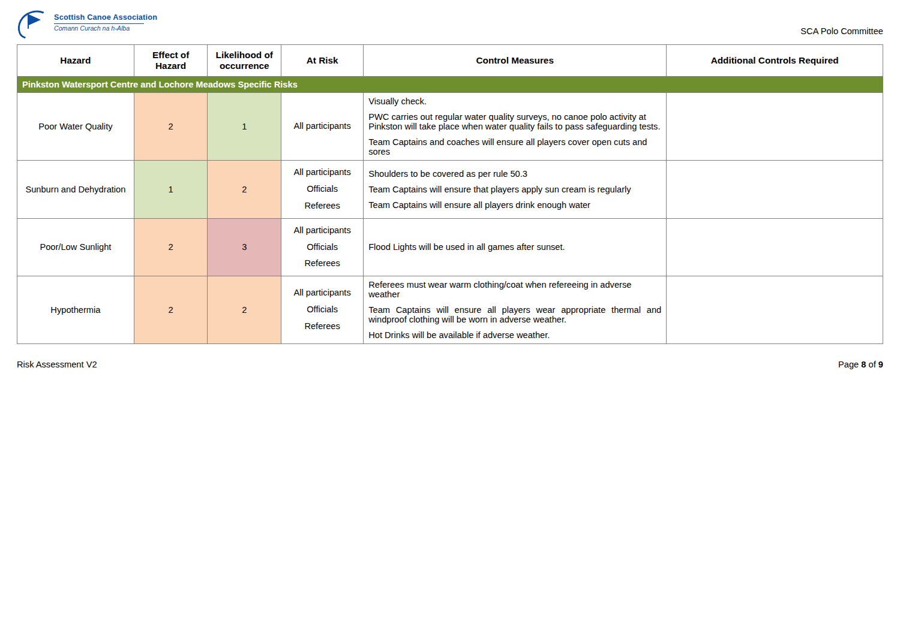Scottish Canoe Association
Comann Curach na h-Alba
SCA Polo Committee
| Hazard | Effect of Hazard | Likelihood of occurrence | At Risk | Control Measures | Additional Controls Required |
| --- | --- | --- | --- | --- | --- |
| Pinkston Watersport Centre and Lochore Meadows Specific Risks |
| Poor Water Quality | 2 | 1 | All participants | Visually check. PWC carries out regular water quality surveys, no canoe polo activity at Pinkston will take place when water quality fails to pass safeguarding tests. Team Captains and coaches will ensure all players cover open cuts and sores | |
| Sunburn and Dehydration | 1 | 2 | All participants Officials Referees | Shoulders to be covered as per rule 50.3 Team Captains will ensure that players apply sun cream is regularly Team Captains will ensure all players drink enough water | |
| Poor/Low Sunlight | 2 | 3 | All participants Officials Referees | Flood Lights will be used in all games after sunset. | |
| Hypothermia | 2 | 2 | All participants Officials Referees | Referees must wear warm clothing/coat when refereeing in adverse weather Team Captains will ensure all players wear appropriate thermal and windproof clothing will be worn in adverse weather. Hot Drinks will be available if adverse weather. | |
Risk Assessment V2
Page 8 of 9